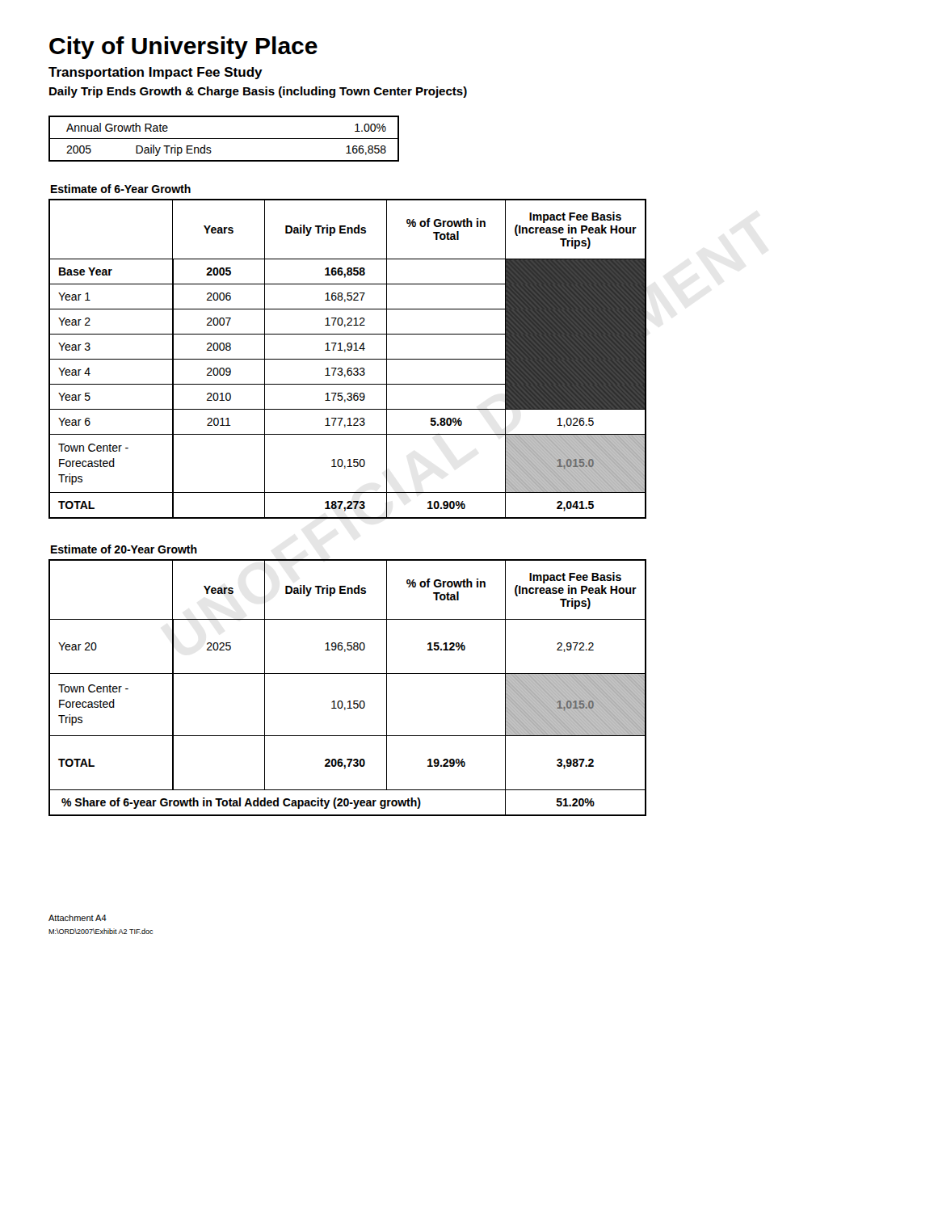UNOFFICIAL DOCUMENT
City of University Place
Transportation Impact Fee Study
Daily Trip Ends Growth & Charge Basis (including Town Center Projects)
| Annual Growth Rate | 1.00% |
| 2005 Daily Trip Ends | 166,858 |
Estimate of 6-Year Growth
| | Years | Daily Trip Ends | % of Growth in Total | Impact Fee Basis (Increase in Peak Hour Trips) |
| --- | --- | --- | --- | --- |
| Base Year | 2005 | 166,858 | | |
| Year 1 | 2006 | 168,527 | | |
| Year 2 | 2007 | 170,212 | | |
| Year 3 | 2008 | 171,914 | | |
| Year 4 | 2009 | 173,633 | | |
| Year 5 | 2010 | 175,369 | | |
| Year 6 | 2011 | 177,123 | 5.80% | 1,026.5 |
| Town Center - Forecasted Trips | | 10,150 | | 1,015.0 |
| TOTAL | | 187,273 | 10.90% | 2,041.5 |
Estimate of 20-Year Growth
| | Years | Daily Trip Ends | % of Growth in Total | Impact Fee Basis (Increase in Peak Hour Trips) |
| --- | --- | --- | --- | --- |
| Year 20 | 2025 | 196,580 | 15.12% | 2,972.2 |
| Town Center - Forecasted Trips | | 10,150 | | 1,015.0 |
| TOTAL | | 206,730 | 19.29% | 3,987.2 |
| % Share of 6-year Growth in Total Added Capacity (20-year growth) | 51.20% |
Attachment A4
M:\ORD\2007\Exhibit A2 TIF.doc